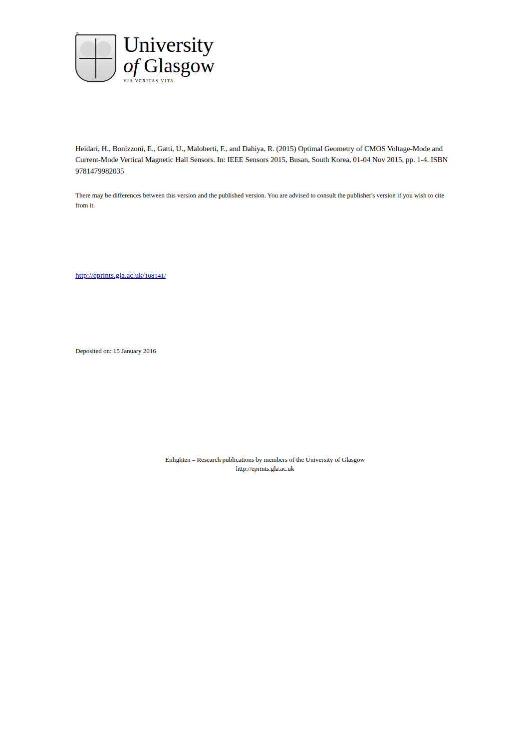n
University
of Glasgow
Via Veritas Vita
Heidari, H., Bonizzoni, E., Gatti, U., Maloberti, F., and Dahiya, R. (2015) Optimal Geometry of CMOS Voltage-Mode and Current-Mode Vertical Magnetic Hall Sensors. In: IEEE Sensors 2015, Busan, South Korea, 01-04 Nov 2015, pp. 1-4. ISBN 9781479982035
There may be differences between this version and the published version. You are advised to consult the publisher's version if you wish to cite from it.
http://eprints.gla.ac.uk/108141/
Deposited on: 15 January 2016
Enlighten – Research publications by members of the University of Glasgow
http://eprints.gla.ac.uk